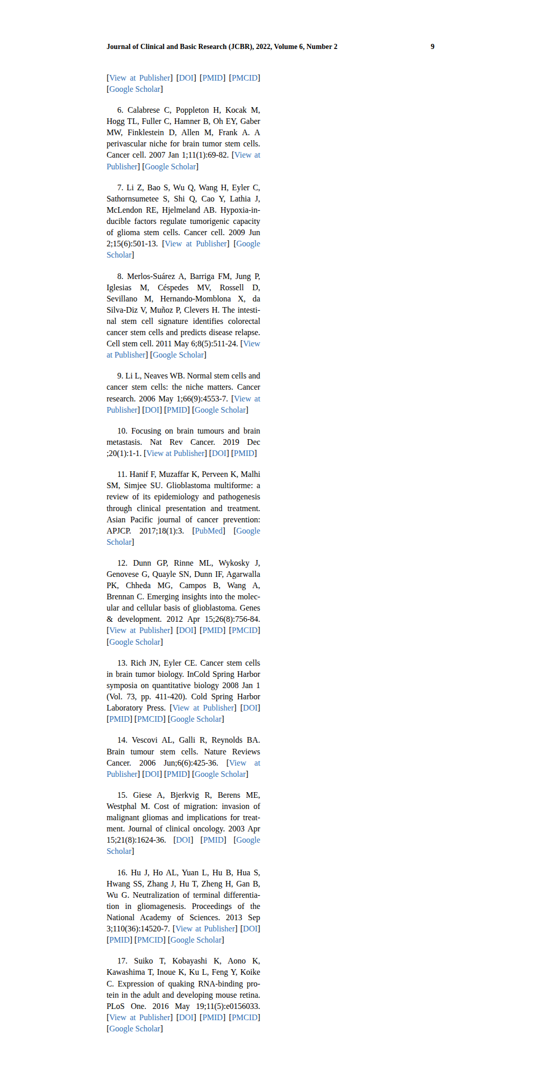Journal of Clinical and Basic Research (JCBR), 2022, Volume 6, Number 2 9
[View at Publisher] [DOI] [PMID] [PMCID] [Google Scholar]
6. Calabrese C, Poppleton H, Kocak M, Hogg TL, Fuller C, Hamner B, Oh EY, Gaber MW, Finklestein D, Allen M, Frank A. A perivascular niche for brain tumor stem cells. Cancer cell. 2007 Jan 1;11(1):69-82. [View at Publisher] [Google Scholar]
7. Li Z, Bao S, Wu Q, Wang H, Eyler C, Sathornsumetee S, Shi Q, Cao Y, Lathia J, McLendon RE, Hjelmeland AB. Hypoxia-inducible factors regulate tumorigenic capacity of glioma stem cells. Cancer cell. 2009 Jun 2;15(6):501-13. [View at Publisher] [Google Scholar]
8. Merlos-Suárez A, Barriga FM, Jung P, Iglesias M, Céspedes MV, Rossell D, Sevillano M, Hernando-Momblona X, da Silva-Diz V, Muñoz P, Clevers H. The intestinal stem cell signature identifies colorectal cancer stem cells and predicts disease relapse. Cell stem cell. 2011 May 6;8(5):511-24. [View at Publisher] [Google Scholar]
9. Li L, Neaves WB. Normal stem cells and cancer stem cells: the niche matters. Cancer research. 2006 May 1;66(9):4553-7. [View at Publisher] [DOI] [PMID] [Google Scholar]
10. Focusing on brain tumours and brain metastasis. Nat Rev Cancer. 2019 Dec ;20(1):1-1. [View at Publisher] [DOI] [PMID]
11. Hanif F, Muzaffar K, Perveen K, Malhi SM, Simjee SU. Glioblastoma multiforme: a review of its epidemiology and pathogenesis through clinical presentation and treatment. Asian Pacific journal of cancer prevention: APJCP. 2017;18(1):3. [PubMed] [Google Scholar]
12. Dunn GP, Rinne ML, Wykosky J, Genovese G, Quayle SN, Dunn IF, Agarwalla PK, Chheda MG, Campos B, Wang A, Brennan C. Emerging insights into the molecular and cellular basis of glioblastoma. Genes & development. 2012 Apr 15;26(8):756-84. [View at Publisher] [DOI] [PMID] [PMCID] [Google Scholar]
13. Rich JN, Eyler CE. Cancer stem cells in brain tumor biology. InCold Spring Harbor symposia on quantitative biology 2008 Jan 1 (Vol. 73, pp. 411-420). Cold Spring Harbor Laboratory Press. [View at Publisher] [DOI] [PMID] [PMCID] [Google Scholar]
14. Vescovi AL, Galli R, Reynolds BA. Brain tumour stem cells. Nature Reviews Cancer. 2006 Jun;6(6):425-36. [View at Publisher] [DOI] [PMID] [Google Scholar]
15. Giese A, Bjerkvig R, Berens ME, Westphal M. Cost of migration: invasion of malignant gliomas and implications for treatment. Journal of clinical oncology. 2003 Apr 15;21(8):1624-36. [DOI] [PMID] [Google Scholar]
16. Hu J, Ho AL, Yuan L, Hu B, Hua S, Hwang SS, Zhang J, Hu T, Zheng H, Gan B, Wu G. Neutralization of terminal differentiation in gliomagenesis. Proceedings of the National Academy of Sciences. 2013 Sep 3;110(36):14520-7. [View at Publisher] [DOI] [PMID] [PMCID] [Google Scholar]
17. Suiko T, Kobayashi K, Aono K, Kawashima T, Inoue K, Ku L, Feng Y, Koike C. Expression of quaking RNA-binding protein in the adult and developing mouse retina. PLoS One. 2016 May 19;11(5):e0156033. [View at Publisher] [DOI] [PMID] [PMCID] [Google Scholar]